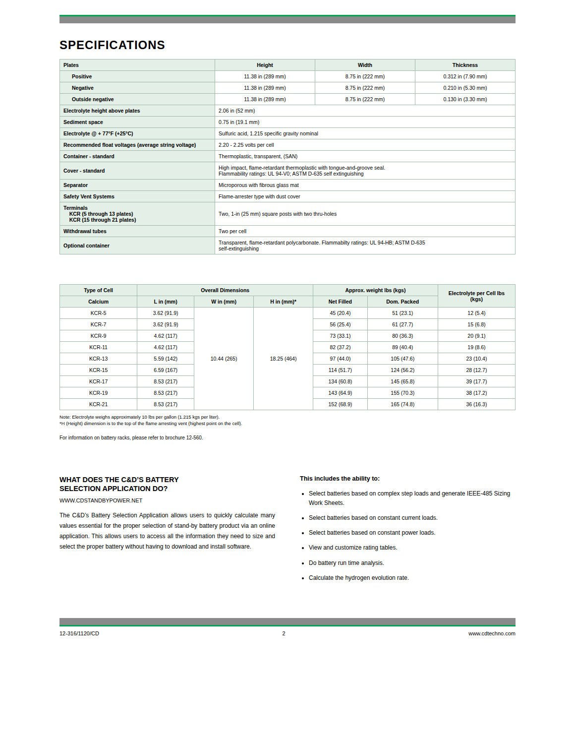SPECIFICATIONS
| Plates | Height | Width | Thickness |
| --- | --- | --- | --- |
| Positive | 11.38 in (289 mm) | 8.75 in (222 mm) | 0.312 in (7.90 mm) |
| Negative | 11.38 in (289 mm) | 8.75 in (222 mm) | 0.210 in (5.30 mm) |
| Outside negative | 11.38 in (289 mm) | 8.75 in (222 mm) | 0.130 in (3.30 mm) |
| Electrolyte height above plates | 2.06 in (52 mm) |
| Sediment space | 0.75 in (19.1 mm) |
| Electrolyte @ + 77°F (+25°C) | Sulfuric acid, 1.215 specific gravity nominal |
| Recommended float voltages (average string voltage) | 2.20 - 2.25 volts per cell |
| Container - standard | Thermoplastic, transparent, (SAN) |
| Cover - standard | High impact, flame-retardant thermoplastic with tongue-and-groove seal. Flammability ratings: UL 94-V0; ASTM D-635 self extinguishing |
| Separator | Microporous with fibrous glass mat |
| Safety Vent Systems | Flame-arrester type with dust cover |
| Terminals KCR (5 through 13 plates) KCR (15 through 21 plates) | Two, 1-in (25 mm) square posts with two thru-holes |
| Withdrawal tubes | Two per cell |
| Optional container | Transparent, flame-retardant polycarbonate. Flammabilty ratings: UL 94-HB; ASTM D-635 self-extinguishing |
| Type of Cell | Overall Dimensions | Approx. weight lbs (kgs) | Electrolyte per Cell lbs (kgs) |
| --- | --- | --- | --- |
| Calcium | L in (mm) | W in (mm) | H in (mm)* | Net Filled | Dom. Packed |
| KCR-5 | 3.62 (91.9) | 10.44 (265) | 18.25 (464) | 45 (20.4) | 51 (23.1) | 12 (5.4) |
| KCR-7 | 3.62 (91.9) | 56 (25.4) | 61 (27.7) | 15 (6.8) |
| KCR-9 | 4.62 (117) | 73 (33.1) | 80 (36.3) | 20 (9.1) |
| KCR-11 | 4.62 (117) | 82 (37.2) | 89 (40.4) | 19 (8.6) |
| KCR-13 | 5.59 (142) | 97 (44.0) | 105 (47.6) | 23 (10.4) |
| KCR-15 | 6.59 (167) | 114 (51.7) | 124 (56.2) | 28 (12.7) |
| KCR-17 | 8.53 (217) | 134 (60.8) | 145 (65.8) | 39 (17.7) |
| KCR-19 | 8.53 (217) | 143 (64.9) | 155 (70.3) | 38 (17.2) |
| KCR-21 | 8.53 (217) | 152 (68.9) | 165 (74.8) | 36 (16.3) |
Note: Electrolyte weighs approximately 10 lbs per gallon (1.215 kgs per liter).
*H (Height) dimension is to the top of the flame arresting vent (highest point on the cell).
For information on battery racks, please refer to brochure 12-560.
WHAT DOES THE C&D’S BATTERY
SELECTION APPLICATION DO?
WWW.CDSTANDBYPOWER.NET
The C&D’s Battery Selection Application allows users to quickly calculate many values essential for the proper selection of stand-by battery product via an online application. This allows users to access all the information they need to size and select the proper battery without having to download and install software.
This includes the ability to:
Select batteries based on complex step loads and generate IEEE-485 Sizing Work Sheets.
Select batteries based on constant current loads.
Select batteries based on constant power loads.
View and customize rating tables.
Do battery run time analysis.
Calculate the hydrogen evolution rate.
12-316/1120/CD
2
www.cdtechno.com